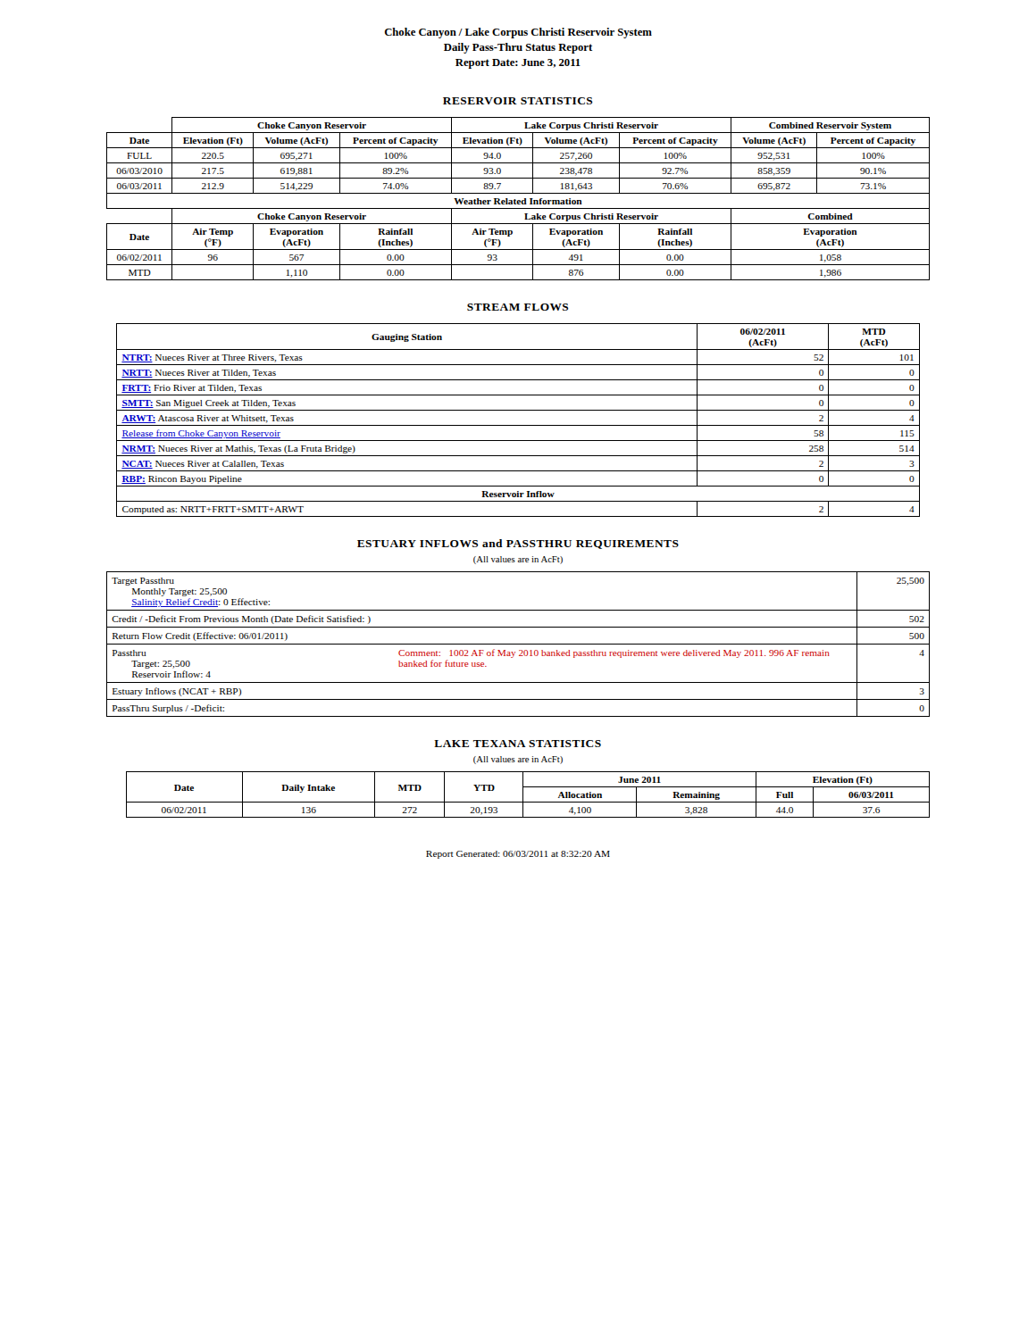Choke Canyon / Lake Corpus Christi Reservoir System
Daily Pass-Thru Status Report
Report Date: June 3, 2011
RESERVOIR STATISTICS
| | Choke Canyon Reservoir | Lake Corpus Christi Reservoir | Combined Reservoir System |
| Date | Elevation (Ft) | Volume (AcFt) | Percent of Capacity | Elevation (Ft) | Volume (AcFt) | Percent of Capacity | Volume (AcFt) | Percent of Capacity |
| FULL | 220.5 | 695,271 | 100% | 94.0 | 257,260 | 100% | 952,531 | 100% |
| 06/03/2010 | 217.5 | 619,881 | 89.2% | 93.0 | 238,478 | 92.7% | 858,359 | 90.1% |
| 06/03/2011 | 212.9 | 514,229 | 74.0% | 89.7 | 181,643 | 70.6% | 695,872 | 73.1% |
| Weather Related Information |
| | Choke Canyon Reservoir | Lake Corpus Christi Reservoir | Combined |
| Date | Air Temp (°F) | Evaporation (AcFt) | Rainfall (Inches) | Air Temp (°F) | Evaporation (AcFt) | Rainfall (Inches) | Evaporation (AcFt) |
| 06/02/2011 | 96 | 567 | 0.00 | 93 | 491 | 0.00 | 1,058 |
| MTD | | 1,110 | 0.00 | | 876 | 0.00 | 1,986 |
STREAM FLOWS
| Gauging Station | 06/02/2011 (AcFt) | MTD (AcFt) |
| --- | --- | --- |
| NTRT: Nueces River at Three Rivers, Texas | 52 | 101 |
| NRTT: Nueces River at Tilden, Texas | 0 | 0 |
| FRTT: Frio River at Tilden, Texas | 0 | 0 |
| SMTT: San Miguel Creek at Tilden, Texas | 0 | 0 |
| ARWT: Atascosa River at Whitsett, Texas | 2 | 4 |
| Release from Choke Canyon Reservoir | 58 | 115 |
| NRMT: Nueces River at Mathis, Texas (La Fruta Bridge) | 258 | 514 |
| NCAT: Nueces River at Calallen, Texas | 2 | 3 |
| RBP: Rincon Bayou Pipeline | 0 | 0 |
| Reservoir Inflow |
| Computed as: NRTT+FRTT+SMTT+ARWT | 2 | 4 |
ESTUARY INFLOWS and PASSTHRU REQUIREMENTS
(All values are in AcFt)
| Target Passthru Monthly Target: 25,500 Salinity Relief Credit : 0 Effective: | 25,500 |
| Credit / -Deficit From Previous Month (Date Deficit Satisfied: ) | 502 |
| Return Flow Credit (Effective: 06/01/2011) | 500 |
| / Passthru Target: 25,500 Reservoir Inflow: 4 / Comment: 1002 AF of May 2010 banked passthru requirement were delivered May 2011. 996 AF remain banked for future use. / | 4 |
| Estuary Inflows (NCAT + RBP) | 3 |
| PassThru Surplus / -Deficit: | 0 |
LAKE TEXANA STATISTICS
(All values are in AcFt)
| | Date | Daily Intake | MTD | YTD | June 2011 | Elevation (Ft) |
| Allocation | Remaining | Full | 06/03/2011 |
| | 06/02/2011 | 136 | 272 | 20,193 | 4,100 | 3,828 | 44.0 | 37.6 |
Report Generated: 06/03/2011 at 8:32:20 AM